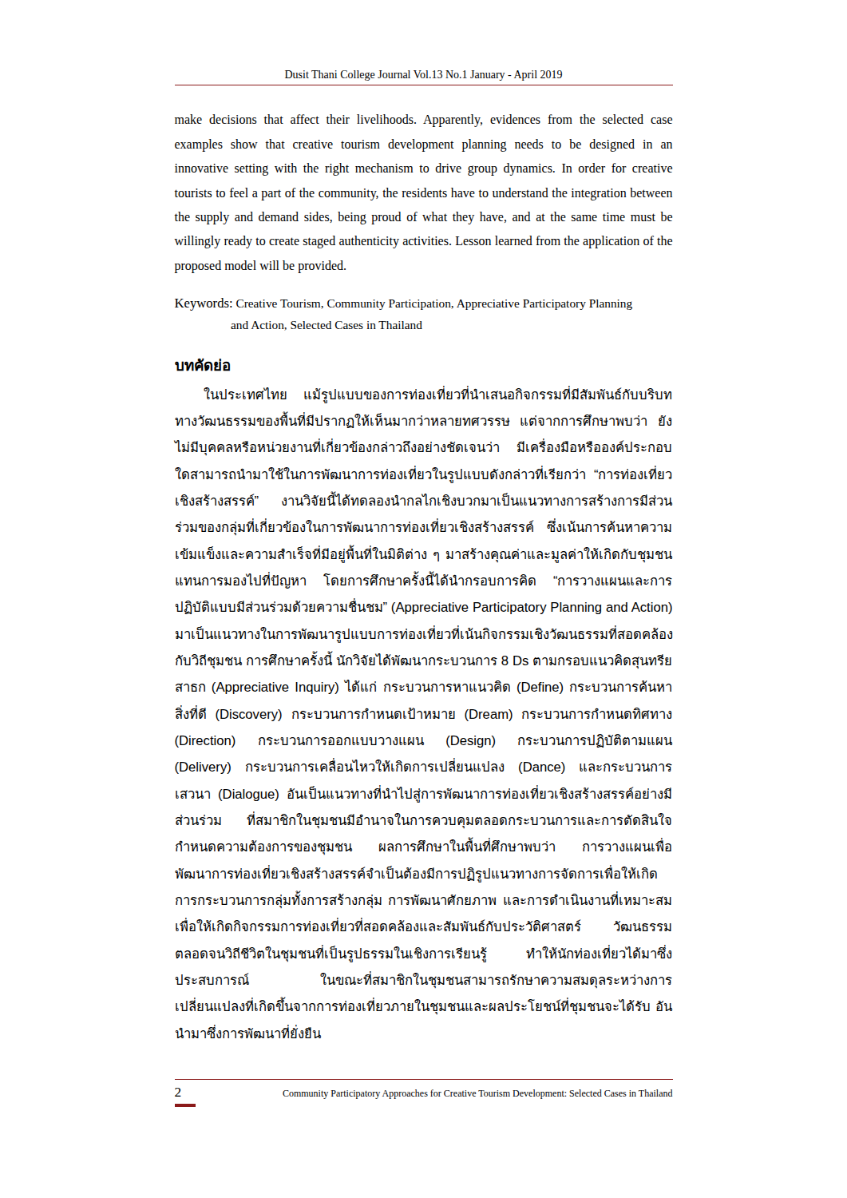Dusit Thani College Journal Vol.13 No.1 January - April 2019
make decisions that affect their livelihoods. Apparently, evidences from the selected case examples show that creative tourism development planning needs to be designed in an innovative setting with the right mechanism to drive group dynamics. In order for creative tourists to feel a part of the community, the residents have to understand the integration between the supply and demand sides, being proud of what they have, and at the same time must be willingly ready to create staged authenticity activities. Lesson learned from the application of the proposed model will be provided.
Keywords: Creative Tourism, Community Participation, Appreciative Participatory Planning and Action, Selected Cases in Thailand
บทคัดย่อ
ในประเทศไทย แม้รูปแบบของการท่องเที่ยวที่นำเสนอกิจกรรมที่มีสัมพันธ์กับบริบททางวัฒนธรรมของพื้นที่มีปรากฏให้เห็นมากว่าหลายทศวรรษ แต่จากการศึกษาพบว่า ยังไม่มีบุคคลหรือหน่วยงานที่เกี่ยวข้องกล่าวถึงอย่างชัดเจนว่า มีเครื่องมือหรือองค์ประกอบใดสามารถนำมาใช้ในการพัฒนาการท่องเที่ยวในรูปแบบดังกล่าวที่เรียกว่า “การท่องเที่ยวเชิงสร้างสรรค์” งานวิจัยนี้ได้ทดลองนำกลไกเชิงบวกมาเป็นแนวทางการสร้างการมีส่วนร่วมของกลุ่มที่เกี่ยวข้องในการพัฒนาการท่องเที่ยวเชิงสร้างสรรค์ ซึ่งเน้นการค้นหาความเข้มแข็งและความสำเร็จที่มีอยู่พื้นที่ในมิติต่าง ๆ มาสร้างคุณค่าและมูลค่าให้เกิดกับชุมชนแทนการมองไปที่ปัญหา โดยการศึกษาครั้งนี้ได้นำกรอบการคิด “การวางแผนและการปฏิบัติแบบมีส่วนร่วมด้วยความชื่นชม” (Appreciative Participatory Planning and Action) มาเป็นแนวทางในการพัฒนารูปแบบการท่องเที่ยวที่เน้นกิจกรรมเชิงวัฒนธรรมที่สอดคล้องกับวิถีชุมชน การศึกษาครั้งนี้ นักวิจัยได้พัฒนากระบวนการ 8 Ds ตามกรอบแนวคิดสุนทรียสาธก (Appreciative Inquiry) ได้แก่ กระบวนการหาแนวคิด (Define) กระบวนการค้นหาสิ่งที่ดี (Discovery) กระบวนการกำหนดเป้าหมาย (Dream) กระบวนการกำหนดทิศทาง (Direction) กระบวนการออกแบบวางแผน (Design) กระบวนการปฏิบัติตามแผน (Delivery) กระบวนการเคลื่อนไหวให้เกิดการเปลี่ยนแปลง (Dance) และกระบวนการเสวนา (Dialogue) อันเป็นแนวทางที่นำไปสู่การพัฒนาการท่องเที่ยวเชิงสร้างสรรค์อย่างมีส่วนร่วม ที่สมาชิกในชุมชนมีอำนาจในการควบคุมตลอดกระบวนการและการตัดสินใจกำหนดความต้องการของชุมชน ผลการศึกษาในพื้นที่ศึกษาพบว่า การวางแผนเพื่อพัฒนาการท่องเที่ยวเชิงสร้างสรรค์จำเป็นต้องมีการปฏิรูปแนวทางการจัดการเพื่อให้เกิดการกระบวนการกลุ่มทั้งการสร้างกลุ่ม การพัฒนาศักยภาพ และการดำเนินงานที่เหมาะสม เพื่อให้เกิดกิจกรรมการท่องเที่ยวที่สอดคล้องและสัมพันธ์กับประวัติศาสตร์ วัฒนธรรม ตลอดจนวิถีชีวิตในชุมชนที่เป็นรูปธรรมในเชิงการเรียนรู้ ทำให้นักท่องเที่ยวได้มาซึ่งประสบการณ์ ในขณะที่สมาชิกในชุมชนสามารถรักษาความสมดุลระหว่างการเปลี่ยนแปลงที่เกิดขึ้นจากการท่องเที่ยวภายในชุมชนและผลประโยชน์ที่ชุมชนจะได้รับ อันนำมาซึ่งการพัฒนาที่ยั่งยืน
2
Community Participatory Approaches for Creative Tourism Development: Selected Cases in Thailand